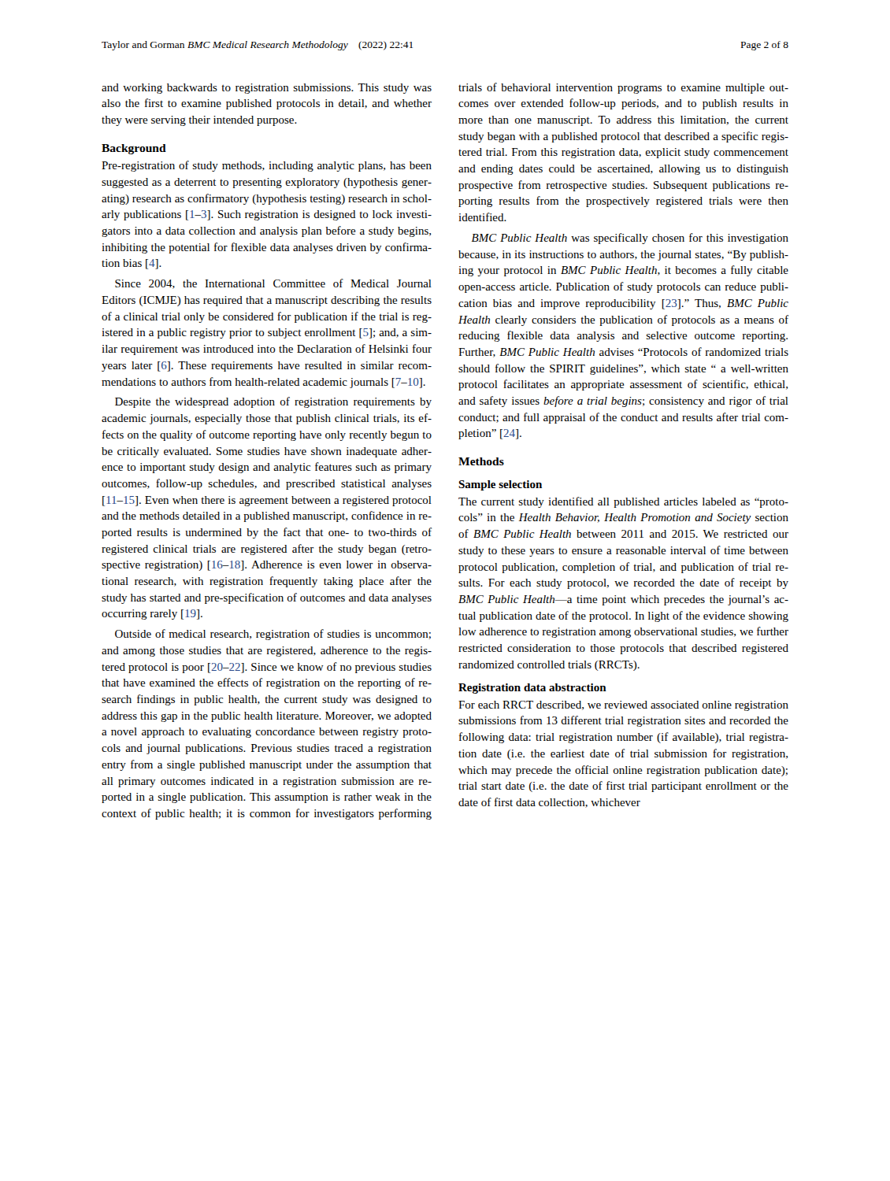Taylor and Gorman BMC Medical Research Methodology (2022) 22:41
Page 2 of 8
and working backwards to registration submissions. This study was also the first to examine published protocols in detail, and whether they were serving their intended purpose.
Background
Pre-registration of study methods, including analytic plans, has been suggested as a deterrent to presenting exploratory (hypothesis generating) research as confirmatory (hypothesis testing) research in scholarly publications [1–3]. Such registration is designed to lock investigators into a data collection and analysis plan before a study begins, inhibiting the potential for flexible data analyses driven by confirmation bias [4].
Since 2004, the International Committee of Medical Journal Editors (ICMJE) has required that a manuscript describing the results of a clinical trial only be considered for publication if the trial is registered in a public registry prior to subject enrollment [5]; and, a similar requirement was introduced into the Declaration of Helsinki four years later [6]. These requirements have resulted in similar recommendations to authors from health-related academic journals [7–10].
Despite the widespread adoption of registration requirements by academic journals, especially those that publish clinical trials, its effects on the quality of outcome reporting have only recently begun to be critically evaluated. Some studies have shown inadequate adherence to important study design and analytic features such as primary outcomes, follow-up schedules, and prescribed statistical analyses [11–15]. Even when there is agreement between a registered protocol and the methods detailed in a published manuscript, confidence in reported results is undermined by the fact that one- to two-thirds of registered clinical trials are registered after the study began (retrospective registration) [16–18]. Adherence is even lower in observational research, with registration frequently taking place after the study has started and pre-specification of outcomes and data analyses occurring rarely [19].
Outside of medical research, registration of studies is uncommon; and among those studies that are registered, adherence to the registered protocol is poor [20–22]. Since we know of no previous studies that have examined the effects of registration on the reporting of research findings in public health, the current study was designed to address this gap in the public health literature. Moreover, we adopted a novel approach to evaluating concordance between registry protocols and journal publications. Previous studies traced a registration entry from a single published manuscript under the assumption that all primary outcomes indicated in a registration submission are reported in a single publication. This assumption is rather weak in the context of public health; it is common for investigators performing trials of behavioral intervention programs to examine multiple outcomes over extended follow-up periods, and to publish results in more than one manuscript. To address this limitation, the current study began with a published protocol that described a specific registered trial. From this registration data, explicit study commencement and ending dates could be ascertained, allowing us to distinguish prospective from retrospective studies. Subsequent publications reporting results from the prospectively registered trials were then identified.
BMC Public Health was specifically chosen for this investigation because, in its instructions to authors, the journal states, “By publishing your protocol in BMC Public Health, it becomes a fully citable open-access article. Publication of study protocols can reduce publication bias and improve reproducibility [23].” Thus, BMC Public Health clearly considers the publication of protocols as a means of reducing flexible data analysis and selective outcome reporting. Further, BMC Public Health advises “Protocols of randomized trials should follow the SPIRIT guidelines”, which state “ a well-written protocol facilitates an appropriate assessment of scientific, ethical, and safety issues before a trial begins; consistency and rigor of trial conduct; and full appraisal of the conduct and results after trial completion” [24].
Methods
Sample selection
The current study identified all published articles labeled as “protocols” in the Health Behavior, Health Promotion and Society section of BMC Public Health between 2011 and 2015. We restricted our study to these years to ensure a reasonable interval of time between protocol publication, completion of trial, and publication of trial results. For each study protocol, we recorded the date of receipt by BMC Public Health—a time point which precedes the journal’s actual publication date of the protocol. In light of the evidence showing low adherence to registration among observational studies, we further restricted consideration to those protocols that described registered randomized controlled trials (RRCTs).
Registration data abstraction
For each RRCT described, we reviewed associated online registration submissions from 13 different trial registration sites and recorded the following data: trial registration number (if available), trial registration date (i.e. the earliest date of trial submission for registration, which may precede the official online registration publication date); trial start date (i.e. the date of first trial participant enrollment or the date of first data collection, whichever